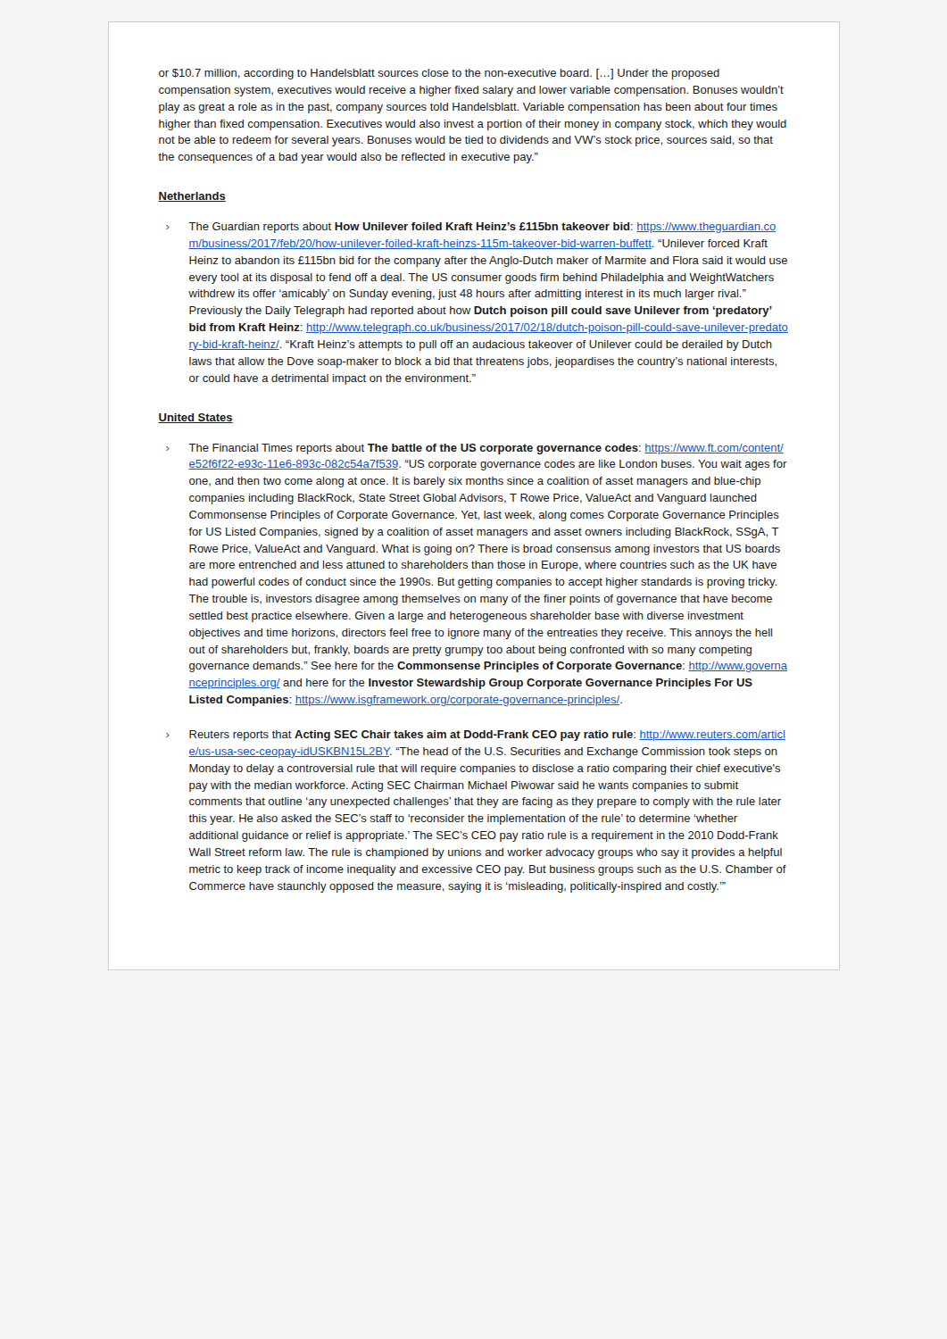or $10.7 million, according to Handelsblatt sources close to the non-executive board. […] Under the proposed compensation system, executives would receive a higher fixed salary and lower variable compensation. Bonuses wouldn’t play as great a role as in the past, company sources told Handelsblatt. Variable compensation has been about four times higher than fixed compensation. Executives would also invest a portion of their money in company stock, which they would not be able to redeem for several years. Bonuses would be tied to dividends and VW’s stock price, sources said, so that the consequences of a bad year would also be reflected in executive pay.”
Netherlands
The Guardian reports about How Unilever foiled Kraft Heinz’s £115bn takeover bid: https://www.theguardian.com/business/2017/feb/20/how-unilever-foiled-kraft-heinzs-115m-takeover-bid-warren-buffett. “Unilever forced Kraft Heinz to abandon its £115bn bid for the company after the Anglo-Dutch maker of Marmite and Flora said it would use every tool at its disposal to fend off a deal. The US consumer goods firm behind Philadelphia and WeightWatchers withdrew its offer ‘amicably’ on Sunday evening, just 48 hours after admitting interest in its much larger rival.” Previously the Daily Telegraph had reported about how Dutch poison pill could save Unilever from ‘predatory’ bid from Kraft Heinz: http://www.telegraph.co.uk/business/2017/02/18/dutch-poison-pill-could-save-unilever-predatory-bid-kraft-heinz/. “Kraft Heinz’s attempts to pull off an audacious takeover of Unilever could be derailed by Dutch laws that allow the Dove soap-maker to block a bid that threatens jobs, jeopardises the country’s national interests, or could have a detrimental impact on the environment.”
United States
The Financial Times reports about The battle of the US corporate governance codes: https://www.ft.com/content/e52f6f22-e93c-11e6-893c-082c54a7f539. “US corporate governance codes are like London buses. You wait ages for one, and then two come along at once. It is barely six months since a coalition of asset managers and blue-chip companies including BlackRock, State Street Global Advisors, T Rowe Price, ValueAct and Vanguard launched Commonsense Principles of Corporate Governance. Yet, last week, along comes Corporate Governance Principles for US Listed Companies, signed by a coalition of asset managers and asset owners including BlackRock, SSgA, T Rowe Price, ValueAct and Vanguard. What is going on? There is broad consensus among investors that US boards are more entrenched and less attuned to shareholders than those in Europe, where countries such as the UK have had powerful codes of conduct since the 1990s. But getting companies to accept higher standards is proving tricky. The trouble is, investors disagree among themselves on many of the finer points of governance that have become settled best practice elsewhere. Given a large and heterogeneous shareholder base with diverse investment objectives and time horizons, directors feel free to ignore many of the entreaties they receive. This annoys the hell out of shareholders but, frankly, boards are pretty grumpy too about being confronted with so many competing governance demands.” See here for the Commonsense Principles of Corporate Governance: http://www.governanceprinciples.org/ and here for the Investor Stewardship Group Corporate Governance Principles For US Listed Companies: https://www.isgframework.org/corporate-governance-principles/.
Reuters reports that Acting SEC Chair takes aim at Dodd-Frank CEO pay ratio rule: http://www.reuters.com/article/us-usa-sec-ceopay-idUSKBN15L2BY. “The head of the U.S. Securities and Exchange Commission took steps on Monday to delay a controversial rule that will require companies to disclose a ratio comparing their chief executive's pay with the median workforce. Acting SEC Chairman Michael Piwowar said he wants companies to submit comments that outline ‘any unexpected challenges’ that they are facing as they prepare to comply with the rule later this year. He also asked the SEC’s staff to ‘reconsider the implementation of the rule’ to determine ‘whether additional guidance or relief is appropriate.’ The SEC’s CEO pay ratio rule is a requirement in the 2010 Dodd-Frank Wall Street reform law. The rule is championed by unions and worker advocacy groups who say it provides a helpful metric to keep track of income inequality and excessive CEO pay. But business groups such as the U.S. Chamber of Commerce have staunchly opposed the measure, saying it is ‘misleading, politically-inspired and costly.’”